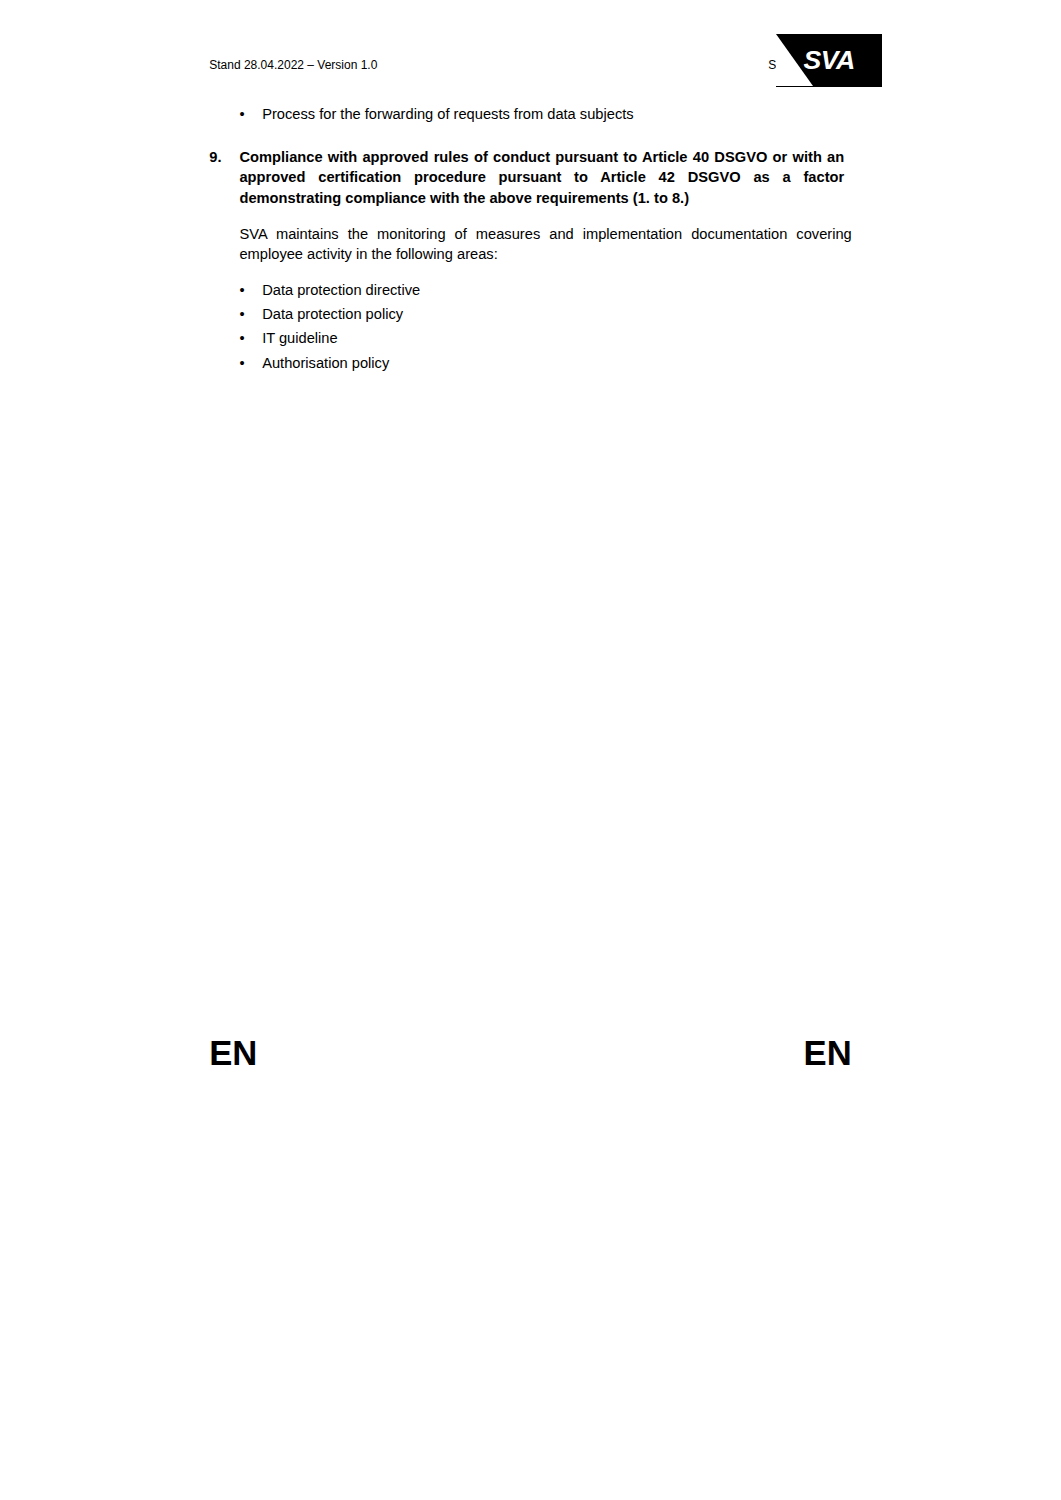Stand 28.04.2022 – Version 1.0 Seite 13 von 14
SVA
Process for the forwarding of requests from data subjects
9. Compliance with approved rules of conduct pursuant to Article 40 DSGVO or with an approved certification procedure pursuant to Article 42 DSGVO as a factor demonstrating compliance with the above requirements (1. to 8.)
SVA maintains the monitoring of measures and implementation documentation covering employee activity in the following areas:
Data protection directive
Data protection policy
IT guideline
Authorisation policy
EN EN